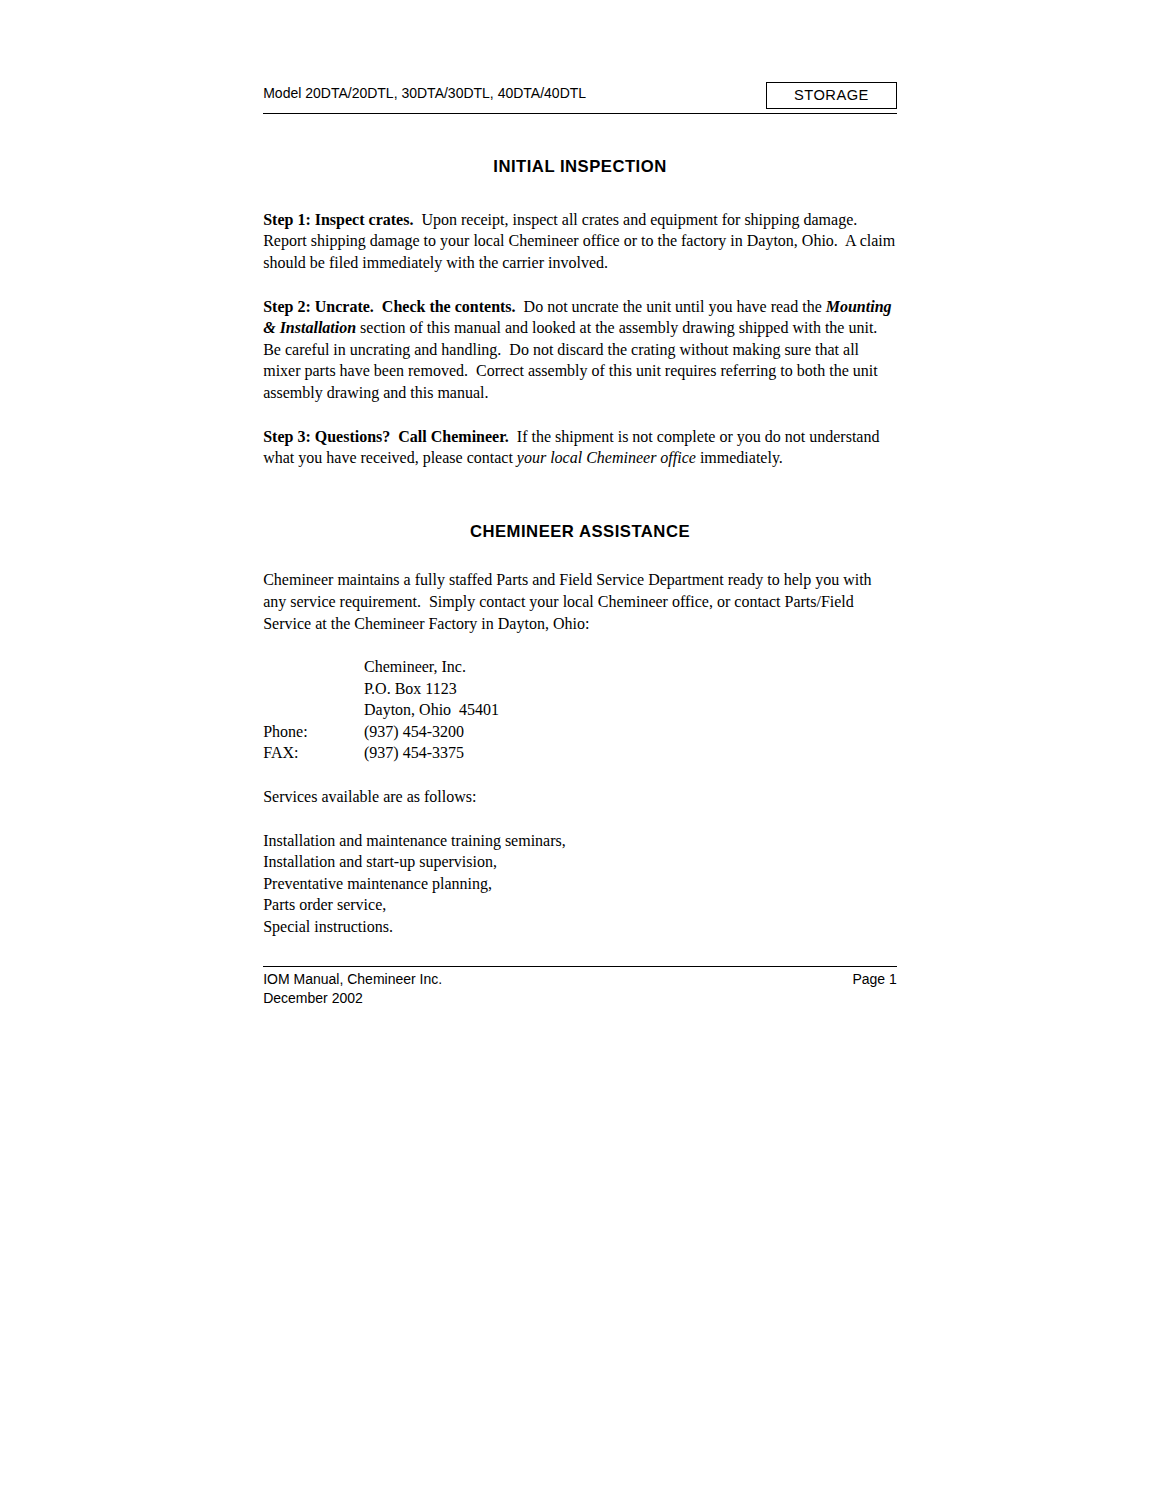Model 20DTA/20DTL, 30DTA/30DTL, 40DTA/40DTL
STORAGE
INITIAL INSPECTION
Step 1: Inspect crates. Upon receipt, inspect all crates and equipment for shipping damage. Report shipping damage to your local Chemineer office or to the factory in Dayton, Ohio. A claim should be filed immediately with the carrier involved.
Step 2: Uncrate. Check the contents. Do not uncrate the unit until you have read the Mounting & Installation section of this manual and looked at the assembly drawing shipped with the unit. Be careful in uncrating and handling. Do not discard the crating without making sure that all mixer parts have been removed. Correct assembly of this unit requires referring to both the unit assembly drawing and this manual.
Step 3: Questions? Call Chemineer. If the shipment is not complete or you do not understand what you have received, please contact your local Chemineer office immediately.
CHEMINEER ASSISTANCE
Chemineer maintains a fully staffed Parts and Field Service Department ready to help you with any service requirement. Simply contact your local Chemineer office, or contact Parts/Field Service at the Chemineer Factory in Dayton, Ohio:
| | Chemineer, Inc. |
| | P.O. Box 1123 |
| | Dayton, Ohio 45401 |
| Phone: | (937) 454-3200 |
| FAX: | (937) 454-3375 |
Services available are as follows:
Installation and maintenance training seminars,
Installation and start-up supervision,
Preventative maintenance planning,
Parts order service,
Special instructions.
IOM Manual, Chemineer Inc.
December 2002
Page 1